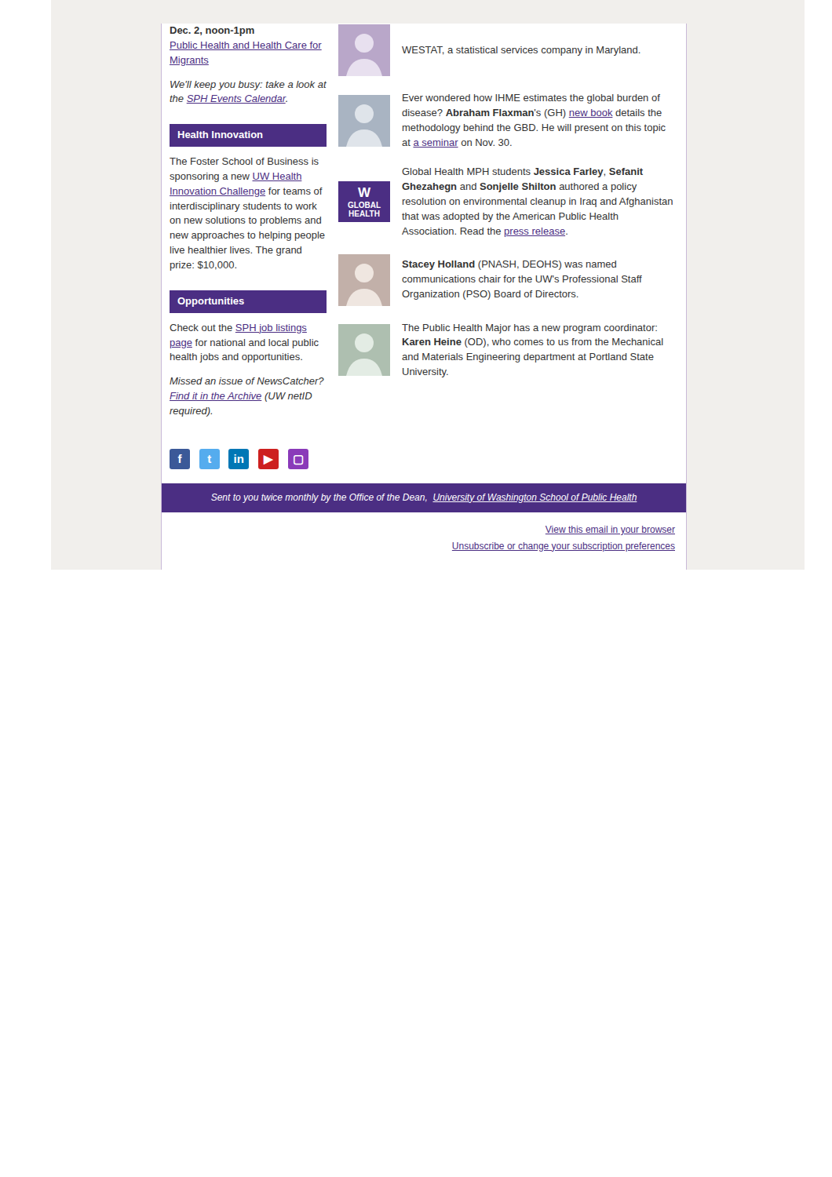| Dec. 2, noon-1pm Public Health and Health Care for Migrants We'll keep you busy: take a look at the SPH Events Calendar . Health Innovation The Foster School of Business is sponsoring a new UW Health Innovation Challenge for teams of interdisciplinary students to work on new solutions to problems and new approaches to helping people live healthier lives. The grand prize: $10,000. Opportunities Check out the SPH job listings page for national and local public health jobs and opportunities. Missed an issue of NewsCatcher? Find it in the Archive (UW netID required). | / / WESTAT, a statistical services company in Maryland. / / / Ever wondered how IHME estimates the global burden of disease? Abraham Flaxman 's (GH) new book details the methodology behind the GBD. He will present on this topic at a seminar on Nov. 30. / / W GLOBAL HEALTH / Global Health MPH students Jessica Farley , Sefanit Ghezahegn and Sonjelle Shilton authored a policy resolution on environmental cleanup in Iraq and Afghanistan that was adopted by the American Public Health Association. Read the press release . / / / Stacey Holland (PNASH, DEOHS) was named communications chair for the UW's Professional Staff Organization (PSO) Board of Directors. / / / The Public Health Major has a new program coordinator: Karen Heine (OD), who comes to us from the Mechanical and Materials Engineering department at Portland State University. / |
f t in ▶ ▢
Sent to you twice monthly by the Office of the Dean, University of Washington School of Public Health
View this email in your browser
Unsubscribe or change your subscription preferences